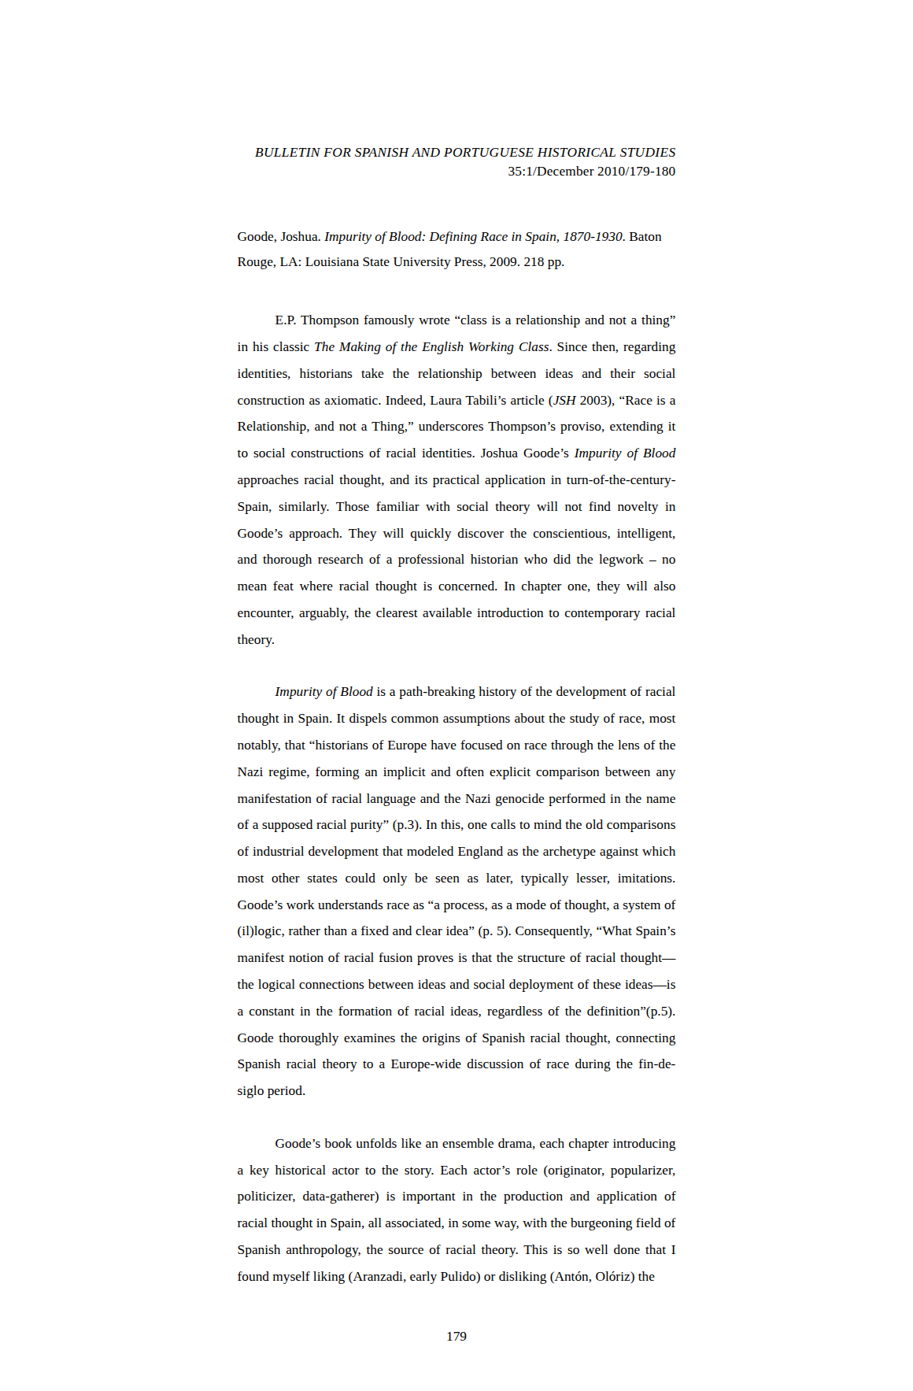BULLETIN FOR SPANISH AND PORTUGUESE HISTORICAL STUDIES
35:1/December 2010/179-180
Goode, Joshua. Impurity of Blood: Defining Race in Spain, 1870-1930. Baton Rouge, LA: Louisiana State University Press, 2009. 218 pp.
E.P. Thompson famously wrote “class is a relationship and not a thing” in his classic The Making of the English Working Class. Since then, regarding identities, historians take the relationship between ideas and their social construction as axiomatic. Indeed, Laura Tabili’s article (JSH 2003), “Race is a Relationship, and not a Thing,” underscores Thompson’s proviso, extending it to social constructions of racial identities. Joshua Goode’s Impurity of Blood approaches racial thought, and its practical application in turn-of-the-century-Spain, similarly. Those familiar with social theory will not find novelty in Goode’s approach. They will quickly discover the conscientious, intelligent, and thorough research of a professional historian who did the legwork – no mean feat where racial thought is concerned. In chapter one, they will also encounter, arguably, the clearest available introduction to contemporary racial theory.
Impurity of Blood is a path-breaking history of the development of racial thought in Spain. It dispels common assumptions about the study of race, most notably, that “historians of Europe have focused on race through the lens of the Nazi regime, forming an implicit and often explicit comparison between any manifestation of racial language and the Nazi genocide performed in the name of a supposed racial purity” (p.3). In this, one calls to mind the old comparisons of industrial development that modeled England as the archetype against which most other states could only be seen as later, typically lesser, imitations. Goode’s work understands race as “a process, as a mode of thought, a system of (il)logic, rather than a fixed and clear idea” (p. 5). Consequently, “What Spain’s manifest notion of racial fusion proves is that the structure of racial thought—the logical connections between ideas and social deployment of these ideas—is a constant in the formation of racial ideas, regardless of the definition”(p.5). Goode thoroughly examines the origins of Spanish racial thought, connecting Spanish racial theory to a Europe-wide discussion of race during the fin-de-siglo period.
Goode’s book unfolds like an ensemble drama, each chapter introducing a key historical actor to the story. Each actor’s role (originator, popularizer, politicizer, data-gatherer) is important in the production and application of racial thought in Spain, all associated, in some way, with the burgeoning field of Spanish anthropology, the source of racial theory. This is so well done that I found myself liking (Aranzadi, early Pulido) or disliking (Antón, Olóriz) the
179